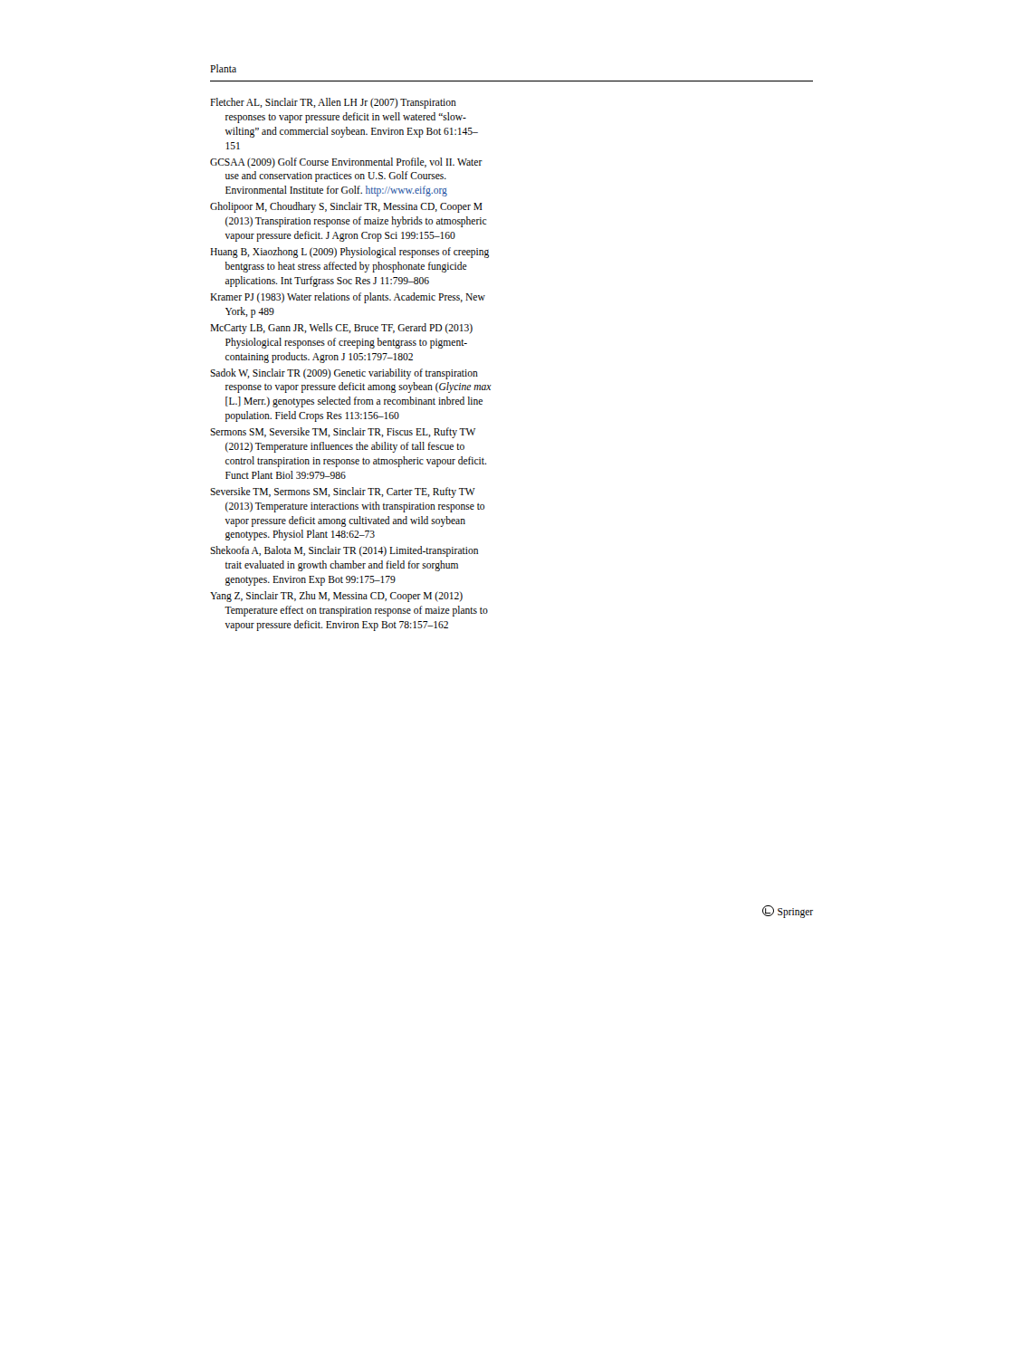Planta
Fletcher AL, Sinclair TR, Allen LH Jr (2007) Transpiration responses to vapor pressure deficit in well watered “slow-wilting” and commercial soybean. Environ Exp Bot 61:145–151
GCSAA (2009) Golf Course Environmental Profile, vol II. Water use and conservation practices on U.S. Golf Courses. Environmental Institute for Golf. http://www.eifg.org
Gholipoor M, Choudhary S, Sinclair TR, Messina CD, Cooper M (2013) Transpiration response of maize hybrids to atmospheric vapour pressure deficit. J Agron Crop Sci 199:155–160
Huang B, Xiaozhong L (2009) Physiological responses of creeping bentgrass to heat stress affected by phosphonate fungicide applications. Int Turfgrass Soc Res J 11:799–806
Kramer PJ (1983) Water relations of plants. Academic Press, New York, p 489
McCarty LB, Gann JR, Wells CE, Bruce TF, Gerard PD (2013) Physiological responses of creeping bentgrass to pigment-containing products. Agron J 105:1797–1802
Sadok W, Sinclair TR (2009) Genetic variability of transpiration response to vapor pressure deficit among soybean (Glycine max [L.] Merr.) genotypes selected from a recombinant inbred line population. Field Crops Res 113:156–160
Sermons SM, Seversike TM, Sinclair TR, Fiscus EL, Rufty TW (2012) Temperature influences the ability of tall fescue to control transpiration in response to atmospheric vapour deficit. Funct Plant Biol 39:979–986
Seversike TM, Sermons SM, Sinclair TR, Carter TE, Rufty TW (2013) Temperature interactions with transpiration response to vapor pressure deficit among cultivated and wild soybean genotypes. Physiol Plant 148:62–73
Shekoofa A, Balota M, Sinclair TR (2014) Limited-transpiration trait evaluated in growth chamber and field for sorghum genotypes. Environ Exp Bot 99:175–179
Yang Z, Sinclair TR, Zhu M, Messina CD, Cooper M (2012) Temperature effect on transpiration response of maize plants to vapour pressure deficit. Environ Exp Bot 78:157–162
Springer